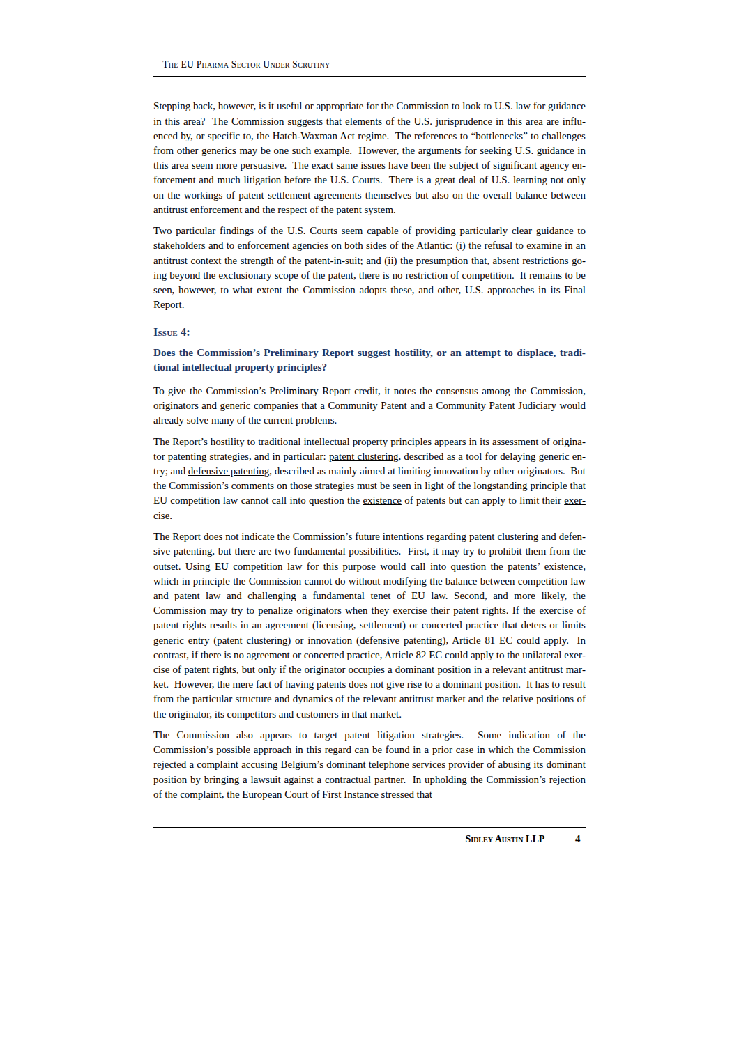The EU Pharma Sector Under Scrutiny
Stepping back, however, is it useful or appropriate for the Commission to look to U.S. law for guidance in this area? The Commission suggests that elements of the U.S. jurisprudence in this area are influenced by, or specific to, the Hatch-Waxman Act regime. The references to “bottlenecks” to challenges from other generics may be one such example. However, the arguments for seeking U.S. guidance in this area seem more persuasive. The exact same issues have been the subject of significant agency enforcement and much litigation before the U.S. Courts. There is a great deal of U.S. learning not only on the workings of patent settlement agreements themselves but also on the overall balance between antitrust enforcement and the respect of the patent system.
Two particular findings of the U.S. Courts seem capable of providing particularly clear guidance to stakeholders and to enforcement agencies on both sides of the Atlantic: (i) the refusal to examine in an antitrust context the strength of the patent-in-suit; and (ii) the presumption that, absent restrictions going beyond the exclusionary scope of the patent, there is no restriction of competition. It remains to be seen, however, to what extent the Commission adopts these, and other, U.S. approaches in its Final Report.
Issue 4:
Does the Commission’s Preliminary Report suggest hostility, or an attempt to displace, traditional intellectual property principles?
To give the Commission’s Preliminary Report credit, it notes the consensus among the Commission, originators and generic companies that a Community Patent and a Community Patent Judiciary would already solve many of the current problems.
The Report’s hostility to traditional intellectual property principles appears in its assessment of originator patenting strategies, and in particular: patent clustering, described as a tool for delaying generic entry; and defensive patenting, described as mainly aimed at limiting innovation by other originators. But the Commission’s comments on those strategies must be seen in light of the longstanding principle that EU competition law cannot call into question the existence of patents but can apply to limit their exercise.
The Report does not indicate the Commission’s future intentions regarding patent clustering and defensive patenting, but there are two fundamental possibilities. First, it may try to prohibit them from the outset. Using EU competition law for this purpose would call into question the patents’ existence, which in principle the Commission cannot do without modifying the balance between competition law and patent law and challenging a fundamental tenet of EU law. Second, and more likely, the Commission may try to penalize originators when they exercise their patent rights. If the exercise of patent rights results in an agreement (licensing, settlement) or concerted practice that deters or limits generic entry (patent clustering) or innovation (defensive patenting), Article 81 EC could apply. In contrast, if there is no agreement or concerted practice, Article 82 EC could apply to the unilateral exercise of patent rights, but only if the originator occupies a dominant position in a relevant antitrust market. However, the mere fact of having patents does not give rise to a dominant position. It has to result from the particular structure and dynamics of the relevant antitrust market and the relative positions of the originator, its competitors and customers in that market.
The Commission also appears to target patent litigation strategies. Some indication of the Commission’s possible approach in this regard can be found in a prior case in which the Commission rejected a complaint accusing Belgium’s dominant telephone services provider of abusing its dominant position by bringing a lawsuit against a contractual partner. In upholding the Commission’s rejection of the complaint, the European Court of First Instance stressed that
Sidley Austin LLP 4